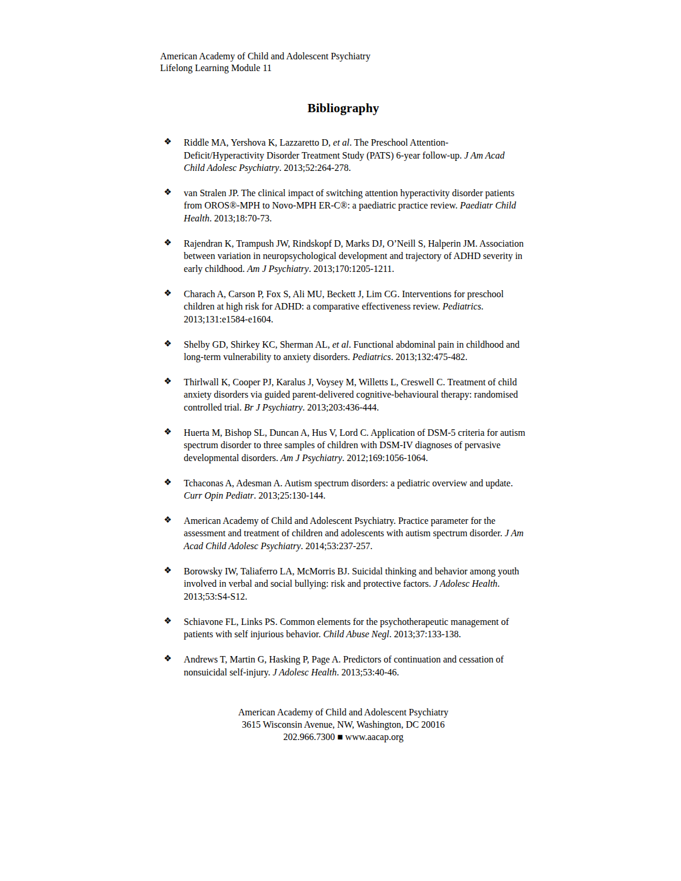American Academy of Child and Adolescent Psychiatry
Lifelong Learning Module 11
Bibliography
Riddle MA, Yershova K, Lazzaretto D, et al. The Preschool Attention-Deficit/Hyperactivity Disorder Treatment Study (PATS) 6-year follow-up. J Am Acad Child Adolesc Psychiatry. 2013;52:264-278.
van Stralen JP. The clinical impact of switching attention hyperactivity disorder patients from OROS®-MPH to Novo-MPH ER-C®: a paediatric practice review. Paediatr Child Health. 2013;18:70-73.
Rajendran K, Trampush JW, Rindskopf D, Marks DJ, O’Neill S, Halperin JM. Association between variation in neuropsychological development and trajectory of ADHD severity in early childhood. Am J Psychiatry. 2013;170:1205-1211.
Charach A, Carson P, Fox S, Ali MU, Beckett J, Lim CG. Interventions for preschool children at high risk for ADHD: a comparative effectiveness review. Pediatrics. 2013;131:e1584-e1604.
Shelby GD, Shirkey KC, Sherman AL, et al. Functional abdominal pain in childhood and long-term vulnerability to anxiety disorders. Pediatrics. 2013;132:475-482.
Thirlwall K, Cooper PJ, Karalus J, Voysey M, Willetts L, Creswell C. Treatment of child anxiety disorders via guided parent-delivered cognitive-behavioural therapy: randomised controlled trial. Br J Psychiatry. 2013;203:436-444.
Huerta M, Bishop SL, Duncan A, Hus V, Lord C. Application of DSM-5 criteria for autism spectrum disorder to three samples of children with DSM-IV diagnoses of pervasive developmental disorders. Am J Psychiatry. 2012;169:1056-1064.
Tchaconas A, Adesman A. Autism spectrum disorders: a pediatric overview and update. Curr Opin Pediatr. 2013;25:130-144.
American Academy of Child and Adolescent Psychiatry. Practice parameter for the assessment and treatment of children and adolescents with autism spectrum disorder. J Am Acad Child Adolesc Psychiatry. 2014;53:237-257.
Borowsky IW, Taliaferro LA, McMorris BJ. Suicidal thinking and behavior among youth involved in verbal and social bullying: risk and protective factors. J Adolesc Health. 2013;53:S4-S12.
Schiavone FL, Links PS. Common elements for the psychotherapeutic management of patients with self injurious behavior. Child Abuse Negl. 2013;37:133-138.
Andrews T, Martin G, Hasking P, Page A. Predictors of continuation and cessation of nonsuicidal self-injury. J Adolesc Health. 2013;53:40-46.
American Academy of Child and Adolescent Psychiatry
3615 Wisconsin Avenue, NW, Washington, DC 20016
202.966.7300 ■ www.aacap.org